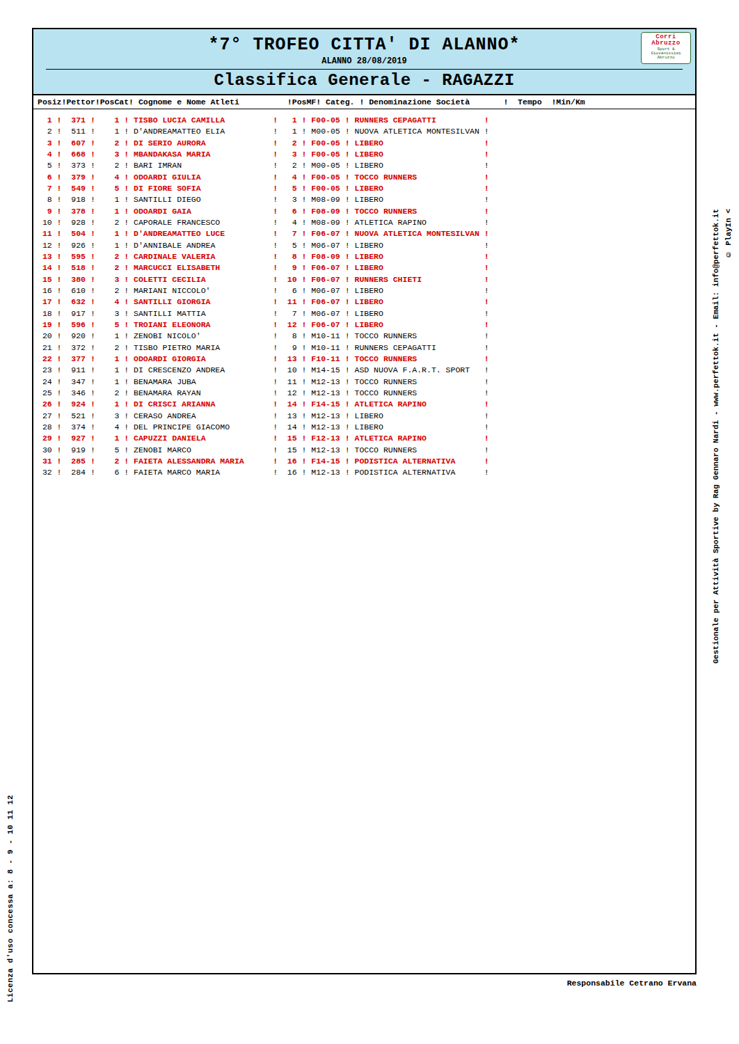Corri
Abruzzo
Sport & Giovanissimi Abruzzo
*7° TROFEO CITTA' DI ALANNO*
ALANNO 28/08/2019
Classifica Generale - RAGAZZI
Posiz!Pettor!PosCat! Cognome e Nome Atleti !PosMF! Categ. ! Denominazione Società ! Tempo !Min/Km
1 ! 371 ! 1 ! TISBO LUCIA CAMILLA ! 1 ! F00-05 ! RUNNERS CEPAGATTI ! 2 ! 511 ! 1 ! D'ANDREAMATTEO ELIA ! 1 ! M00-05 ! NUOVA ATLETICA MONTESILVAN ! 3 ! 607 ! 2 ! DI SERIO AURORA ! 2 ! F00-05 ! LIBERO ! 4 ! 668 ! 3 ! MBANDAKASA MARIA ! 3 ! F00-05 ! LIBERO ! 5 ! 373 ! 2 ! BARI IMRAN ! 2 ! M00-05 ! LIBERO ! 6 ! 379 ! 4 ! ODOARDI GIULIA ! 4 ! F00-05 ! TOCCO RUNNERS ! 7 ! 549 ! 5 ! DI FIORE SOFIA ! 5 ! F00-05 ! LIBERO ! 8 ! 918 ! 1 ! SANTILLI DIEGO ! 3 ! M08-09 ! LIBERO ! 9 ! 378 ! 1 ! ODOARDI GAIA ! 6 ! F08-09 ! TOCCO RUNNERS ! 10 ! 928 ! 2 ! CAPORALE FRANCESCO ! 4 ! M08-09 ! ATLETICA RAPINO ! 11 ! 504 ! 1 ! D'ANDREAMATTEO LUCE ! 7 ! F06-07 ! NUOVA ATLETICA MONTESILVAN ! 12 ! 926 ! 1 ! D'ANNIBALE ANDREA ! 5 ! M06-07 ! LIBERO ! 13 ! 595 ! 2 ! CARDINALE VALERIA ! 8 ! F08-09 ! LIBERO ! 14 ! 518 ! 2 ! MARCUCCI ELISABETH ! 9 ! F06-07 ! LIBERO ! 15 ! 380 ! 3 ! COLETTI CECILIA ! 10 ! F06-07 ! RUNNERS CHIETI ! 16 ! 610 ! 2 ! MARIANI NICCOLO' ! 6 ! M06-07 ! LIBERO ! 17 ! 632 ! 4 ! SANTILLI GIORGIA ! 11 ! F06-07 ! LIBERO ! 18 ! 917 ! 3 ! SANTILLI MATTIA ! 7 ! M06-07 ! LIBERO ! 19 ! 596 ! 5 ! TROIANI ELEONORA ! 12 ! F06-07 ! LIBERO ! 20 ! 920 ! 1 ! ZENOBI NICOLO' ! 8 ! M10-11 ! TOCCO RUNNERS ! 21 ! 372 ! 2 ! TISBO PIETRO MARIA ! 9 ! M10-11 ! RUNNERS CEPAGATTI ! 22 ! 377 ! 1 ! ODOARDI GIORGIA ! 13 ! F10-11 ! TOCCO RUNNERS ! 23 ! 911 ! 1 ! DI CRESCENZO ANDREA ! 10 ! M14-15 ! ASD NUOVA F.A.R.T. SPORT ! 24 ! 347 ! 1 ! BENAMARA JUBA ! 11 ! M12-13 ! TOCCO RUNNERS ! 25 ! 346 ! 2 ! BENAMARA RAYAN ! 12 ! M12-13 ! TOCCO RUNNERS ! 26 ! 924 ! 1 ! DI CRISCI ARIANNA ! 14 ! F14-15 ! ATLETICA RAPINO ! 27 ! 521 ! 3 ! CERASO ANDREA ! 13 ! M12-13 ! LIBERO ! 28 ! 374 ! 4 ! DEL PRINCIPE GIACOMO ! 14 ! M12-13 ! LIBERO ! 29 ! 927 ! 1 ! CAPUZZI DANIELA ! 15 ! F12-13 ! ATLETICA RAPINO ! 30 ! 919 ! 5 ! ZENOBI MARCO ! 15 ! M12-13 ! TOCCO RUNNERS ! 31 ! 285 ! 2 ! FAIETA ALESSANDRA MARIA ! 16 ! F14-15 ! PODISTICA ALTERNATIVA ! 32 ! 284 ! 6 ! FAIETA MARCO MARIA ! 16 ! M12-13 ! PODISTICA ALTERNATIVA !
Responsabile Cetrano Ervana
Licenza d'uso concessa a: 8 - 9 - 10 11 12
Gestionale per Attività Sportive by Rag Gennaro Nardi - www.perfettok.it - Email: info@perfettok.it
© PlayIn <